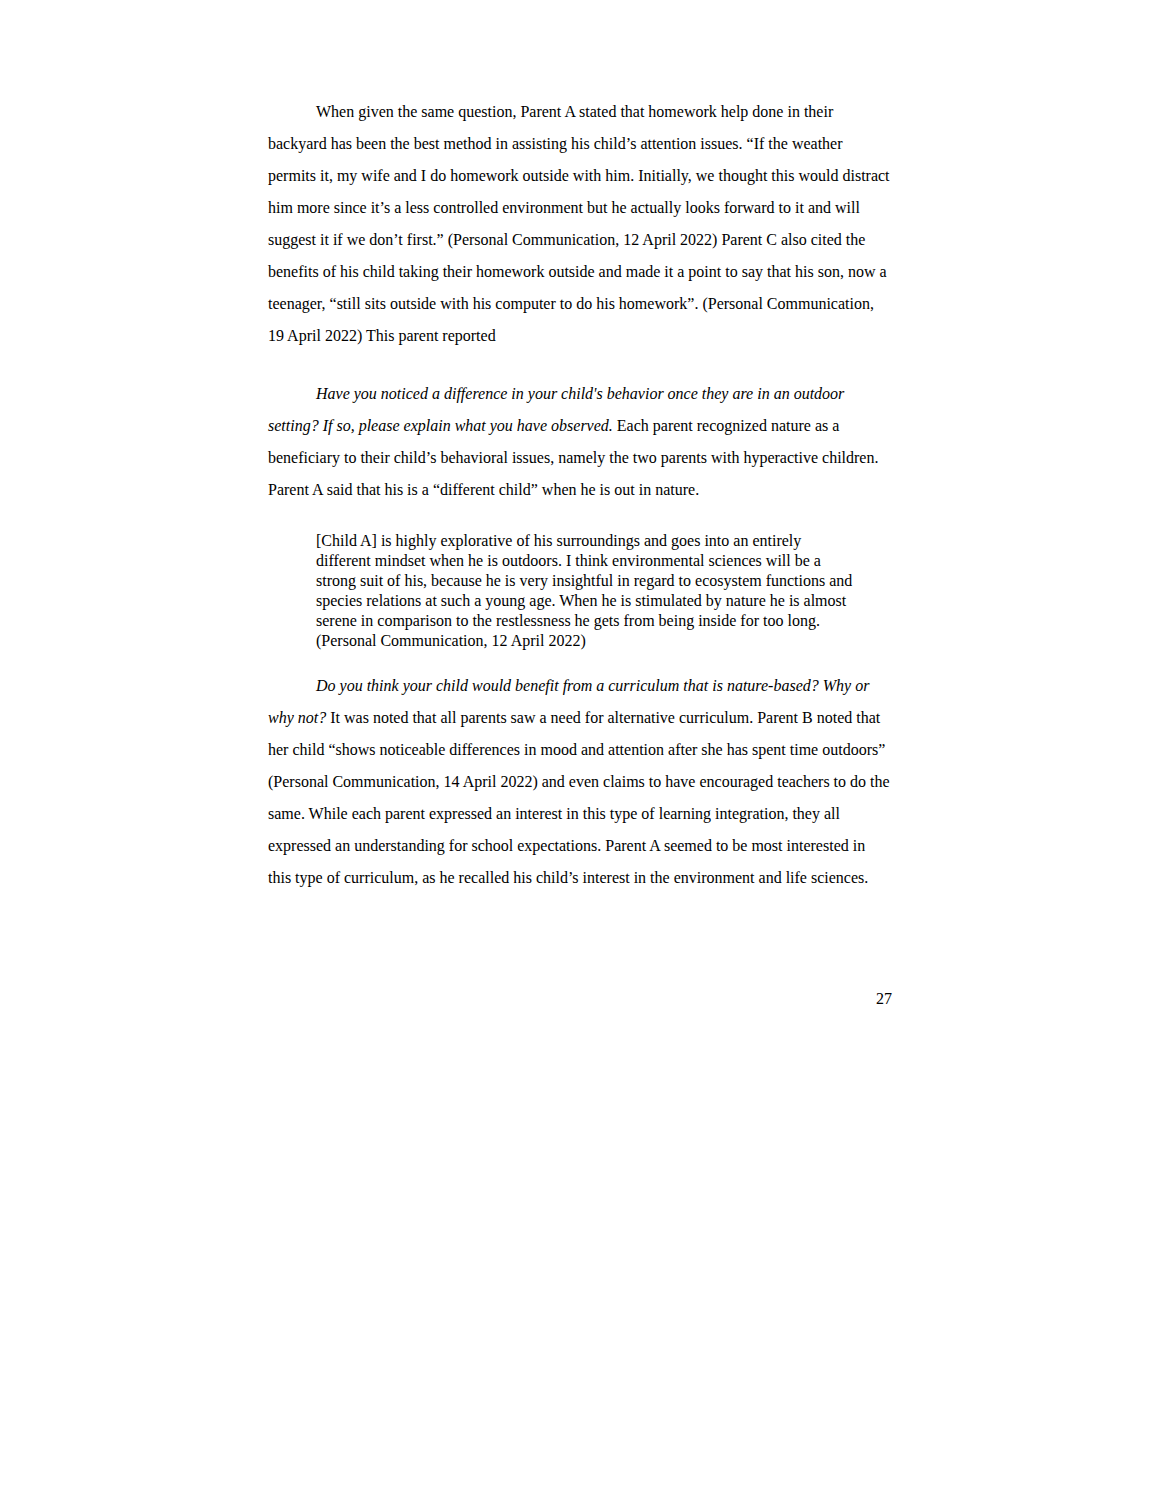When given the same question, Parent A stated that homework help done in their backyard has been the best method in assisting his child’s attention issues. “If the weather permits it, my wife and I do homework outside with him. Initially, we thought this would distract him more since it’s a less controlled environment but he actually looks forward to it and will suggest it if we don’t first.” (Personal Communication, 12 April 2022) Parent C also cited the benefits of his child taking their homework outside and made it a point to say that his son, now a teenager, “still sits outside with his computer to do his homework”. (Personal Communication, 19 April 2022) This parent reported
Have you noticed a difference in your child's behavior once they are in an outdoor setting? If so, please explain what you have observed. Each parent recognized nature as a beneficiary to their child’s behavioral issues, namely the two parents with hyperactive children. Parent A said that his is a “different child” when he is out in nature.
[Child A] is highly explorative of his surroundings and goes into an entirely different mindset when he is outdoors. I think environmental sciences will be a strong suit of his, because he is very insightful in regard to ecosystem functions and species relations at such a young age. When he is stimulated by nature he is almost serene in comparison to the restlessness he gets from being inside for too long. (Personal Communication, 12 April 2022)
Do you think your child would benefit from a curriculum that is nature-based? Why or why not? It was noted that all parents saw a need for alternative curriculum. Parent B noted that her child “shows noticeable differences in mood and attention after she has spent time outdoors” (Personal Communication, 14 April 2022) and even claims to have encouraged teachers to do the same. While each parent expressed an interest in this type of learning integration, they all expressed an understanding for school expectations. Parent A seemed to be most interested in this type of curriculum, as he recalled his child’s interest in the environment and life sciences.
27